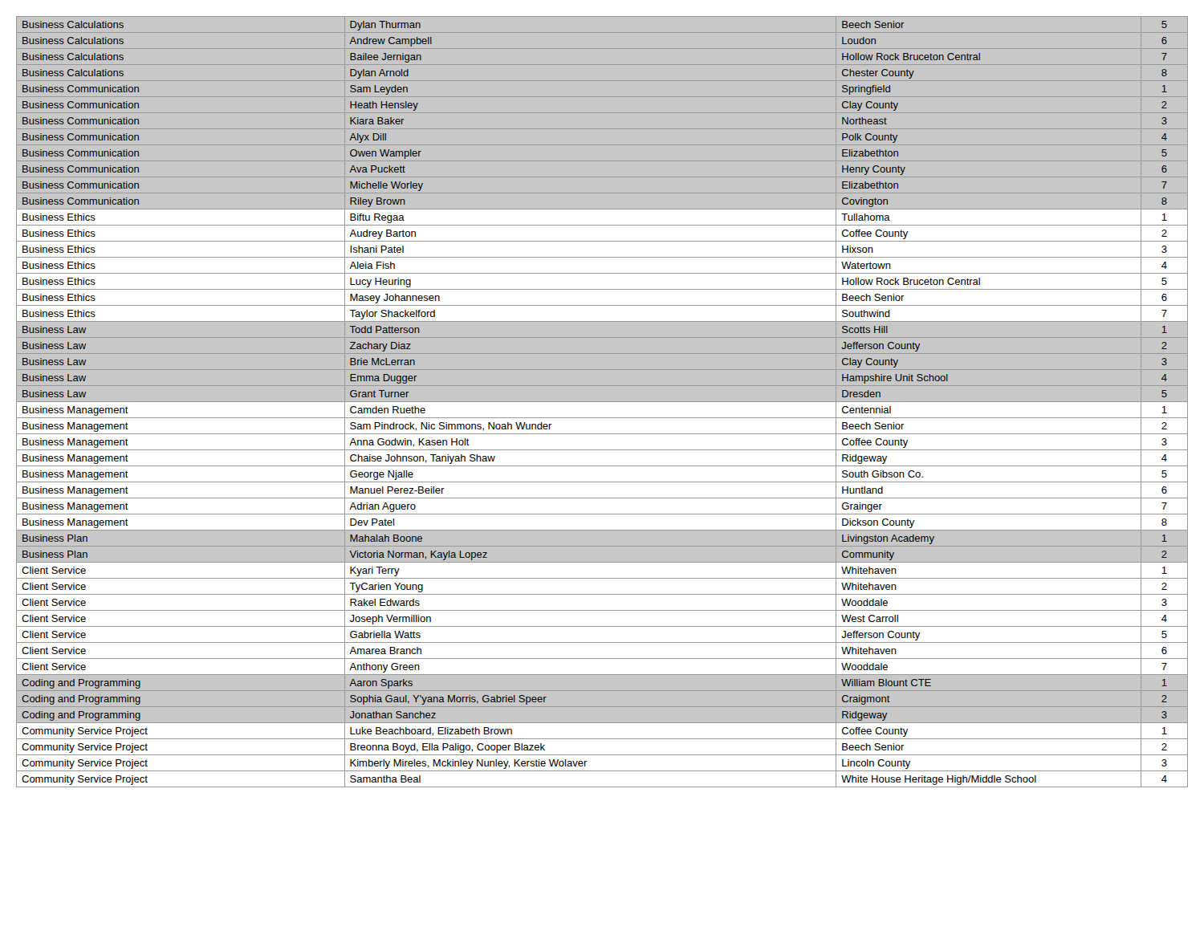| Business Calculations | Dylan Thurman | Beech Senior | 5 |
| Business Calculations | Andrew Campbell | Loudon | 6 |
| Business Calculations | Bailee Jernigan | Hollow Rock Bruceton Central | 7 |
| Business Calculations | Dylan Arnold | Chester County | 8 |
| Business Communication | Sam Leyden | Springfield | 1 |
| Business Communication | Heath Hensley | Clay County | 2 |
| Business Communication | Kiara Baker | Northeast | 3 |
| Business Communication | Alyx Dill | Polk County | 4 |
| Business Communication | Owen Wampler | Elizabethton | 5 |
| Business Communication | Ava Puckett | Henry County | 6 |
| Business Communication | Michelle Worley | Elizabethton | 7 |
| Business Communication | Riley Brown | Covington | 8 |
| Business Ethics | Biftu Regaa | Tullahoma | 1 |
| Business Ethics | Audrey Barton | Coffee County | 2 |
| Business Ethics | Ishani Patel | Hixson | 3 |
| Business Ethics | Aleia Fish | Watertown | 4 |
| Business Ethics | Lucy Heuring | Hollow Rock Bruceton Central | 5 |
| Business Ethics | Masey Johannesen | Beech Senior | 6 |
| Business Ethics | Taylor Shackelford | Southwind | 7 |
| Business Law | Todd Patterson | Scotts Hill | 1 |
| Business Law | Zachary Diaz | Jefferson County | 2 |
| Business Law | Brie McLerran | Clay County | 3 |
| Business Law | Emma Dugger | Hampshire Unit School | 4 |
| Business Law | Grant Turner | Dresden | 5 |
| Business Management | Camden Ruethe | Centennial | 1 |
| Business Management | Sam Pindrock, Nic Simmons, Noah Wunder | Beech Senior | 2 |
| Business Management | Anna Godwin, Kasen Holt | Coffee County | 3 |
| Business Management | Chaise Johnson, Taniyah Shaw | Ridgeway | 4 |
| Business Management | George Njalle | South Gibson Co. | 5 |
| Business Management | Manuel Perez-Beiler | Huntland | 6 |
| Business Management | Adrian Aguero | Grainger | 7 |
| Business Management | Dev Patel | Dickson County | 8 |
| Business Plan | Mahalah Boone | Livingston Academy | 1 |
| Business Plan | Victoria Norman, Kayla Lopez | Community | 2 |
| Client Service | Kyari Terry | Whitehaven | 1 |
| Client Service | TyCarien Young | Whitehaven | 2 |
| Client Service | Rakel Edwards | Wooddale | 3 |
| Client Service | Joseph Vermillion | West Carroll | 4 |
| Client Service | Gabriella Watts | Jefferson County | 5 |
| Client Service | Amarea Branch | Whitehaven | 6 |
| Client Service | Anthony Green | Wooddale | 7 |
| Coding and Programming | Aaron Sparks | William Blount CTE | 1 |
| Coding and Programming | Sophia Gaul, Y'yana Morris, Gabriel Speer | Craigmont | 2 |
| Coding and Programming | Jonathan Sanchez | Ridgeway | 3 |
| Community Service Project | Luke Beachboard, Elizabeth Brown | Coffee County | 1 |
| Community Service Project | Breonna Boyd, Ella Paligo, Cooper Blazek | Beech Senior | 2 |
| Community Service Project | Kimberly Mireles, Mckinley Nunley, Kerstie Wolaver | Lincoln County | 3 |
| Community Service Project | Samantha Beal | White House Heritage High/Middle School | 4 |